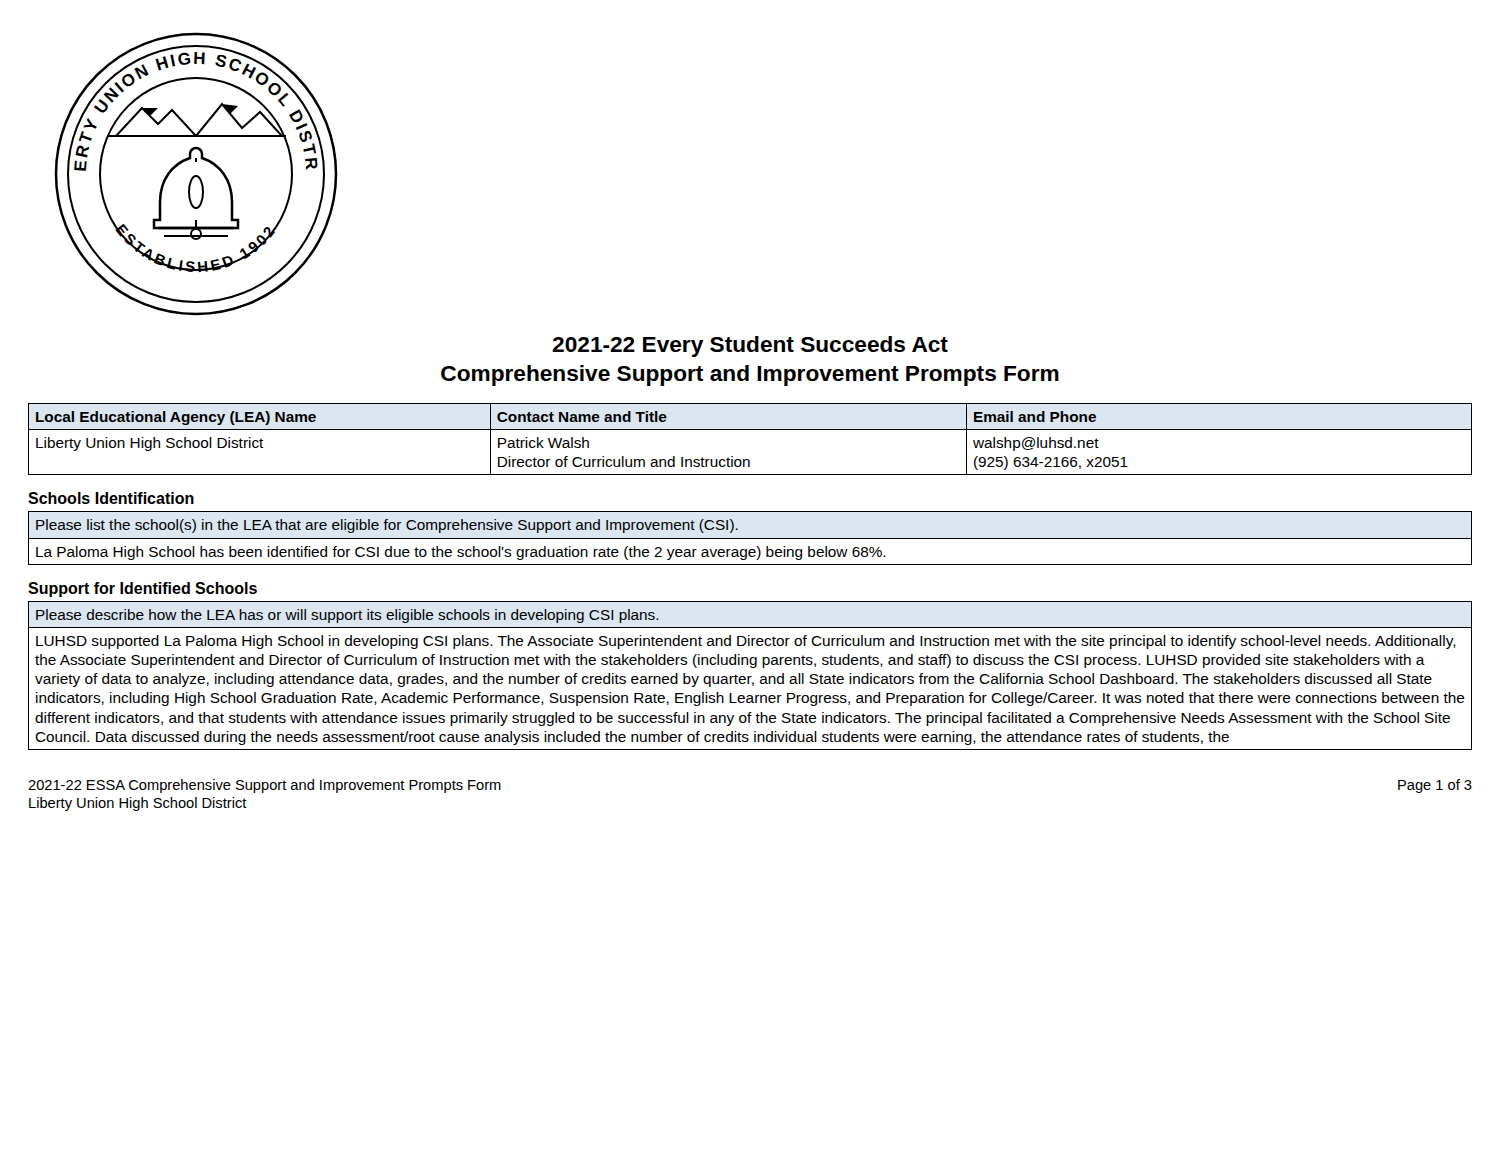LIBERTY UNION HIGH SCHOOL DISTRICT ESTABLISHED 1902
2021-22 Every Student Succeeds Act Comprehensive Support and Improvement Prompts Form
| Local Educational Agency (LEA) Name | Contact Name and Title | Email and Phone |
| --- | --- | --- |
| Liberty Union High School District | Patrick Walsh Director of Curriculum and Instruction | walshp@luhsd.net (925) 634-2166, x2051 |
Schools Identification
| Please list the school(s) in the LEA that are eligible for Comprehensive Support and Improvement (CSI). |
| La Paloma High School has been identified for CSI due to the school's graduation rate (the 2 year average) being below 68%. |
Support for Identified Schools
| Please describe how the LEA has or will support its eligible schools in developing CSI plans. |
| LUHSD supported La Paloma High School in developing CSI plans. The Associate Superintendent and Director of Curriculum and Instruction met with the site principal to identify school-level needs. Additionally, the Associate Superintendent and Director of Curriculum of Instruction met with the stakeholders (including parents, students, and staff) to discuss the CSI process. LUHSD provided site stakeholders with a variety of data to analyze, including attendance data, grades, and the number of credits earned by quarter, and all State indicators from the California School Dashboard. The stakeholders discussed all State indicators, including High School Graduation Rate, Academic Performance, Suspension Rate, English Learner Progress, and Preparation for College/Career. It was noted that there were connections between the different indicators, and that students with attendance issues primarily struggled to be successful in any of the State indicators. The principal facilitated a Comprehensive Needs Assessment with the School Site Council. Data discussed during the needs assessment/root cause analysis included the number of credits individual students were earning, the attendance rates of students, the |
2021-22 ESSA Comprehensive Support and Improvement Prompts Form
Liberty Union High School District
Page 1 of 3